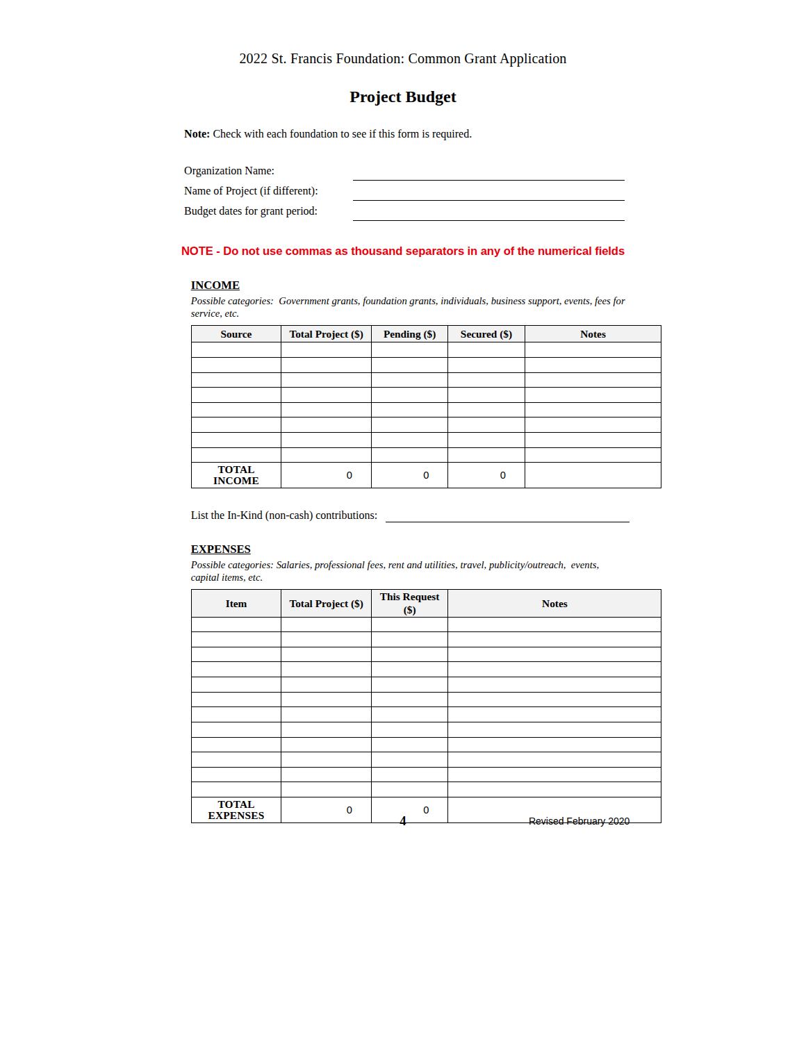2022 St. Francis Foundation: Common Grant Application
Project Budget
Note: Check with each foundation to see if this form is required.
| Organization Name: | |
| Name of Project (if different): | |
| Budget dates for grant period: | |
NOTE - Do not use commas as thousand separators in any of the numerical fields
INCOME
Possible categories: Government grants, foundation grants, individuals, business support, events, fees for service, etc.
| Source | Total Project ($) | Pending ($) | Secured ($) | Notes |
| --- | --- | --- | --- | --- |
| TOTAL INCOME | 0 | 0 | 0 | |
List the In-Kind (non-cash) contributions:
EXPENSES
Possible categories: Salaries, professional fees, rent and utilities, travel, publicity/outreach, events, capital items, etc.
| Item | Total Project ($) | This Request ($) | Notes |
| --- | --- | --- | --- |
| TOTAL EXPENSES | 0 | 0 | |
4
Revised February 2020